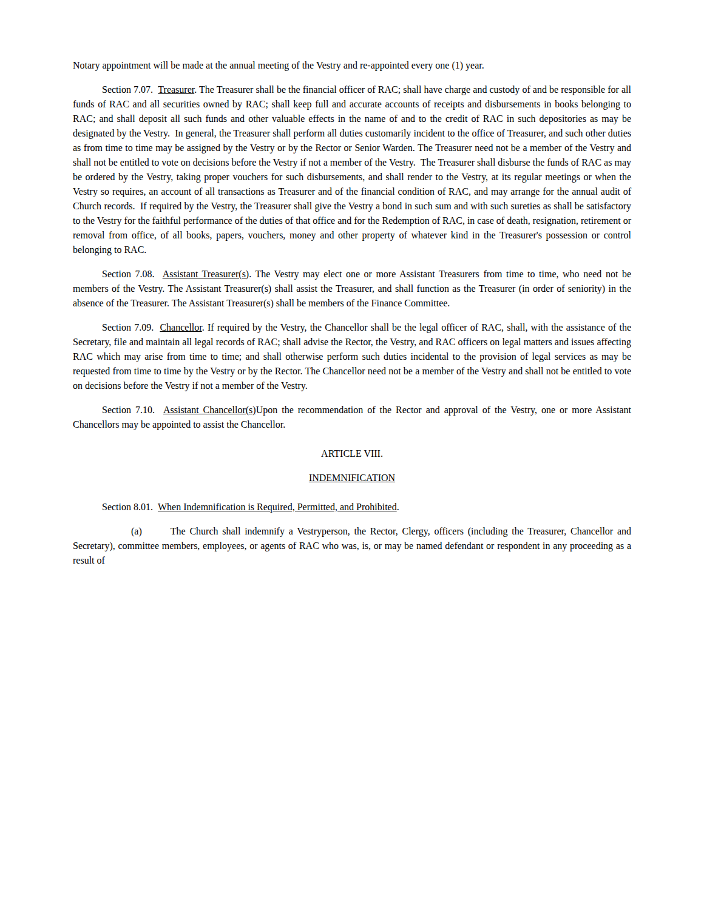Notary appointment will be made at the annual meeting of the Vestry and re-appointed every one (1) year.
Section 7.07. Treasurer. The Treasurer shall be the financial officer of RAC; shall have charge and custody of and be responsible for all funds of RAC and all securities owned by RAC; shall keep full and accurate accounts of receipts and disbursements in books belonging to RAC; and shall deposit all such funds and other valuable effects in the name of and to the credit of RAC in such depositories as may be designated by the Vestry. In general, the Treasurer shall perform all duties customarily incident to the office of Treasurer, and such other duties as from time to time may be assigned by the Vestry or by the Rector or Senior Warden. The Treasurer need not be a member of the Vestry and shall not be entitled to vote on decisions before the Vestry if not a member of the Vestry. The Treasurer shall disburse the funds of RAC as may be ordered by the Vestry, taking proper vouchers for such disbursements, and shall render to the Vestry, at its regular meetings or when the Vestry so requires, an account of all transactions as Treasurer and of the financial condition of RAC, and may arrange for the annual audit of Church records. If required by the Vestry, the Treasurer shall give the Vestry a bond in such sum and with such sureties as shall be satisfactory to the Vestry for the faithful performance of the duties of that office and for the Redemption of RAC, in case of death, resignation, retirement or removal from office, of all books, papers, vouchers, money and other property of whatever kind in the Treasurer's possession or control belonging to RAC.
Section 7.08. Assistant Treasurer(s). The Vestry may elect one or more Assistant Treasurers from time to time, who need not be members of the Vestry. The Assistant Treasurer(s) shall assist the Treasurer, and shall function as the Treasurer (in order of seniority) in the absence of the Treasurer. The Assistant Treasurer(s) shall be members of the Finance Committee.
Section 7.09. Chancellor. If required by the Vestry, the Chancellor shall be the legal officer of RAC, shall, with the assistance of the Secretary, file and maintain all legal records of RAC; shall advise the Rector, the Vestry, and RAC officers on legal matters and issues affecting RAC which may arise from time to time; and shall otherwise perform such duties incidental to the provision of legal services as may be requested from time to time by the Vestry or by the Rector. The Chancellor need not be a member of the Vestry and shall not be entitled to vote on decisions before the Vestry if not a member of the Vestry.
Section 7.10. Assistant Chancellor(s) Upon the recommendation of the Rector and approval of the Vestry, one or more Assistant Chancellors may be appointed to assist the Chancellor.
ARTICLE VIII.
INDEMNIFICATION
Section 8.01. When Indemnification is Required, Permitted, and Prohibited.
(a) The Church shall indemnify a Vestryperson, the Rector, Clergy, officers (including the Treasurer, Chancellor and Secretary), committee members, employees, or agents of RAC who was, is, or may be named defendant or respondent in any proceeding as a result of